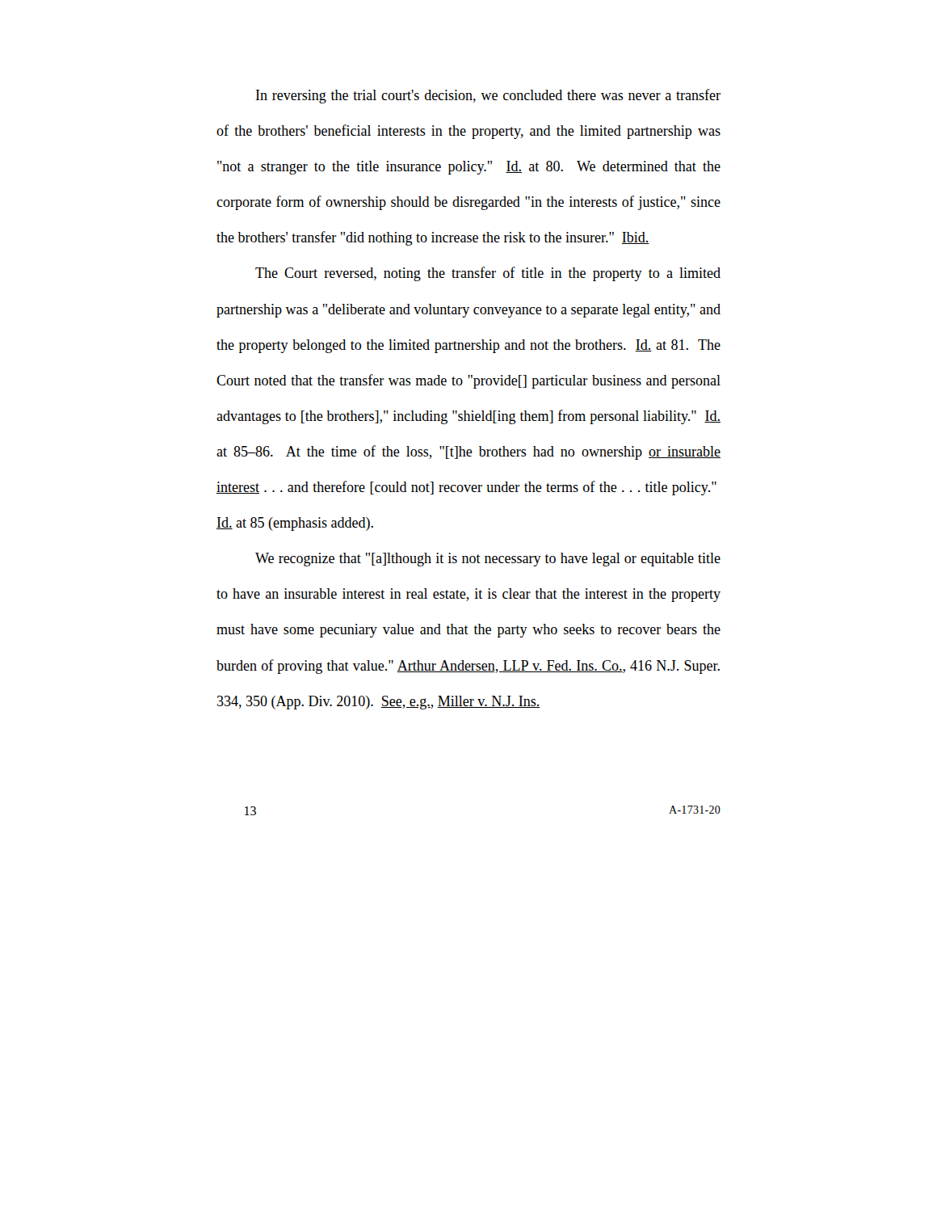In reversing the trial court's decision, we concluded there was never a transfer of the brothers' beneficial interests in the property, and the limited partnership was "not a stranger to the title insurance policy." Id. at 80. We determined that the corporate form of ownership should be disregarded "in the interests of justice," since the brothers' transfer "did nothing to increase the risk to the insurer." Ibid.
The Court reversed, noting the transfer of title in the property to a limited partnership was a "deliberate and voluntary conveyance to a separate legal entity," and the property belonged to the limited partnership and not the brothers. Id. at 81. The Court noted that the transfer was made to "provide[] particular business and personal advantages to [the brothers]," including "shield[ing them] from personal liability." Id. at 85–86. At the time of the loss, "[t]he brothers had no ownership or insurable interest . . . and therefore [could not] recover under the terms of the . . . title policy." Id. at 85 (emphasis added).
We recognize that "[a]lthough it is not necessary to have legal or equitable title to have an insurable interest in real estate, it is clear that the interest in the property must have some pecuniary value and that the party who seeks to recover bears the burden of proving that value." Arthur Andersen, LLP v. Fed. Ins. Co., 416 N.J. Super. 334, 350 (App. Div. 2010). See, e.g., Miller v. N.J. Ins.
13 A-1731-20